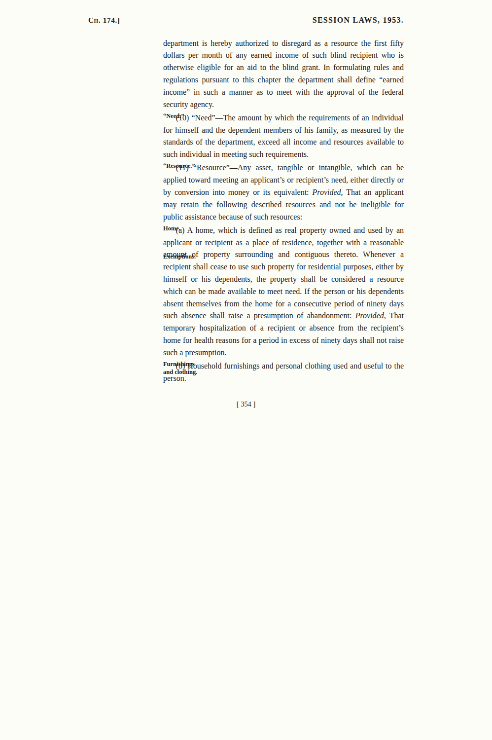Ch. 174.] Session Laws, 1953.
department is hereby authorized to disregard as a resource the first fifty dollars per month of any earned income of such blind recipient who is otherwise eligible for an aid to the blind grant. In formulating rules and regulations pursuant to this chapter the department shall define “earned income” in such a manner as to meet with the approval of the federal security agency.
“Need.”
(10) “Need”—The amount by which the requirements of an individual for himself and the dependent members of his family, as measured by the standards of the department, exceed all income and resources available to such individual in meeting such requirements.
“Resource.”
(11) “Resource”—Any asset, tangible or intangible, which can be applied toward meeting an applicant’s or recipient’s need, either directly or by conversion into money or its equivalent: Provided, That an applicant may retain the following described resources and not be ineligible for public assistance because of such resources:
Exemptions.
Home.
(a) A home, which is defined as real property owned and used by an applicant or recipient as a place of residence, together with a reasonable amount of property surrounding and contiguous thereto. Whenever a recipient shall cease to use such property for residential purposes, either by himself or his dependents, the property shall be considered a resource which can be made available to meet need. If the person or his dependents absent themselves from the home for a consecutive period of ninety days such absence shall raise a presumption of abandonment: Provided, That temporary hospitalization of a recipient or absence from the recipient’s home for health reasons for a period in excess of ninety days shall not raise such a presumption.
Furnishings
and clothing.
(b) Household furnishings and personal clothing used and useful to the person.
[ 354 ]